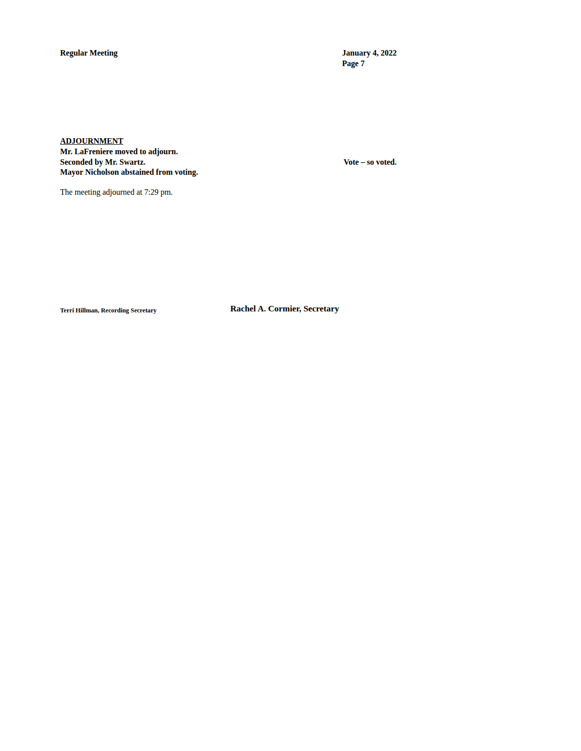Regular Meeting
January 4, 2022
Page 7
ADJOURNMENT
Mr. LaFreniere moved to adjourn.
Seconded by Mr. Swartz. Vote – so voted.
Mayor Nicholson abstained from voting.
The meeting adjourned at 7:29 pm.
Terri Hillman, Recording Secretary
Rachel A. Cormier, Secretary